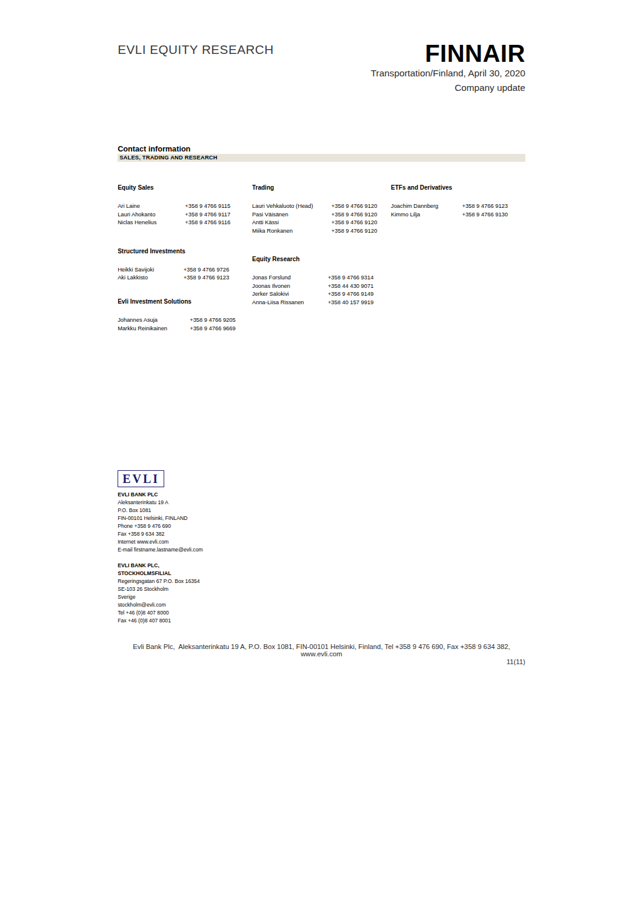EVLI EQUITY RESEARCH
FINNAIR
Transportation/Finland, April 30, 2020
Company update
Contact information
SALES, TRADING AND RESEARCH
Equity Sales
| Ari Laine | +358 9 4766 9115 |
| Lauri Ahokanto | +358 9 4766 9117 |
| Niclas Henelius | +358 9 4766 9116 |
Structured Investments
| Heikki Savijoki | +358 9 4766 9726 |
| Aki Lakkisto | +358 9 4766 9123 |
Evli Investment Solutions
| Johannes Asuja | +358 9 4766 9205 |
| Markku Reinikainen | +358 9 4766 9669 |
Trading
| Lauri Vehkaluoto (Head) | +358 9 4766 9120 |
| Pasi Väisänen | +358 9 4766 9120 |
| Antti Kässi | +358 9 4766 9120 |
| Miika Ronkanen | +358 9 4766 9120 |
Equity Research
| Jonas Forslund | +358 9 4766 9314 |
| Joonas Ilvonen | +358 44 430 9071 |
| Jerker Salokivi | +358 9 4766 9149 |
| Anna-Liisa Rissanen | +358 40 157 9919 |
ETFs and Derivatives
| Joachim Dannberg | +358 9 4766 9123 |
| Kimmo Lilja | +358 9 4766 9130 |
EVLI
EVLI BANK PLC
Aleksanterinkatu 19 A
P.O. Box 1081
FIN-00101 Helsinki, FINLAND
Phone +358 9 476 690
Fax +358 9 634 382
Internet www.evli.com
E-mail firstname.lastname@evli.com
EVLI BANK PLC,
STOCKHOLMSFILIAL
Regeringsgatan 67 P.O. Box 16354
SE-103 26 Stockholm
Sverige
stockholm@evli.com
Tel +46 (0)8 407 8000
Fax +46 (0)8 407 8001
Evli Bank Plc, Aleksanterinkatu 19 A, P.O. Box 1081, FIN-00101 Helsinki, Finland, Tel +358 9 476 690, Fax +358 9 634 382, www.evli.com
11(11)